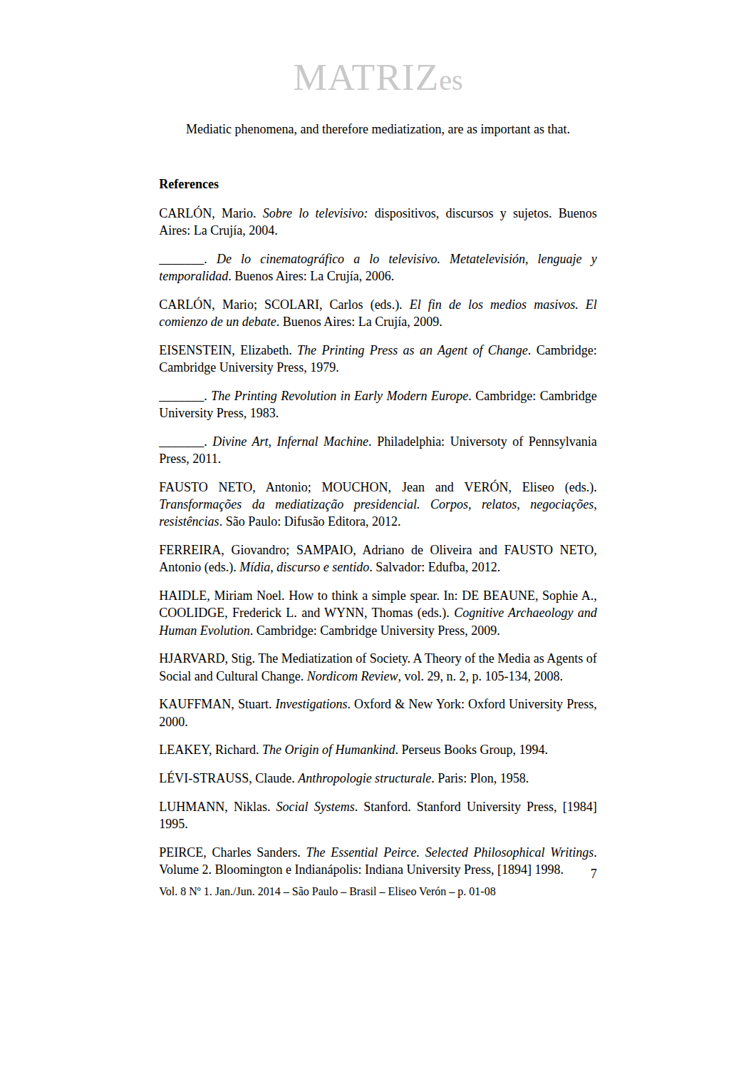MATRIZes
Mediatic phenomena, and therefore mediatization, are as important as that.
References
CARLÓN, Mario. Sobre lo televisivo: dispositivos, discursos y sujetos. Buenos Aires: La Crujía, 2004.
_______. De lo cinematográfico a lo televisivo. Metatelevisión, lenguaje y temporalidad. Buenos Aires: La Crujía, 2006.
CARLÓN, Mario; SCOLARI, Carlos (eds.). El fin de los medios masivos. El comienzo de un debate. Buenos Aires: La Crujía, 2009.
EISENSTEIN, Elizabeth. The Printing Press as an Agent of Change. Cambridge: Cambridge University Press, 1979.
_______. The Printing Revolution in Early Modern Europe. Cambridge: Cambridge University Press, 1983.
_______. Divine Art, Infernal Machine. Philadelphia: Universoty of Pennsylvania Press, 2011.
FAUSTO NETO, Antonio; MOUCHON, Jean and VERÓN, Eliseo (eds.). Transformações da mediatização presidencial. Corpos, relatos, negociações, resistências. São Paulo: Difusão Editora, 2012.
FERREIRA, Giovandro; SAMPAIO, Adriano de Oliveira and FAUSTO NETO, Antonio (eds.). Mídia, discurso e sentido. Salvador: Edufba, 2012.
HAIDLE, Miriam Noel. How to think a simple spear. In: DE BEAUNE, Sophie A., COOLIDGE, Frederick L. and WYNN, Thomas (eds.). Cognitive Archaeology and Human Evolution. Cambridge: Cambridge University Press, 2009.
HJARVARD, Stig. The Mediatization of Society. A Theory of the Media as Agents of Social and Cultural Change. Nordicom Review, vol. 29, n. 2, p. 105-134, 2008.
KAUFFMAN, Stuart. Investigations. Oxford & New York: Oxford University Press, 2000.
LEAKEY, Richard. The Origin of Humankind. Perseus Books Group, 1994.
LÉVI-STRAUSS, Claude. Anthropologie structurale. Paris: Plon, 1958.
LUHMANN, Niklas. Social Systems. Stanford. Stanford University Press, [1984] 1995.
PEIRCE, Charles Sanders. The Essential Peirce. Selected Philosophical Writings. Volume 2. Bloomington e Indianápolis: Indiana University Press, [1894] 1998.
7
Vol. 8 Nº 1. Jan./Jun. 2014 – São Paulo – Brasil – Eliseo Verón – p. 01-08